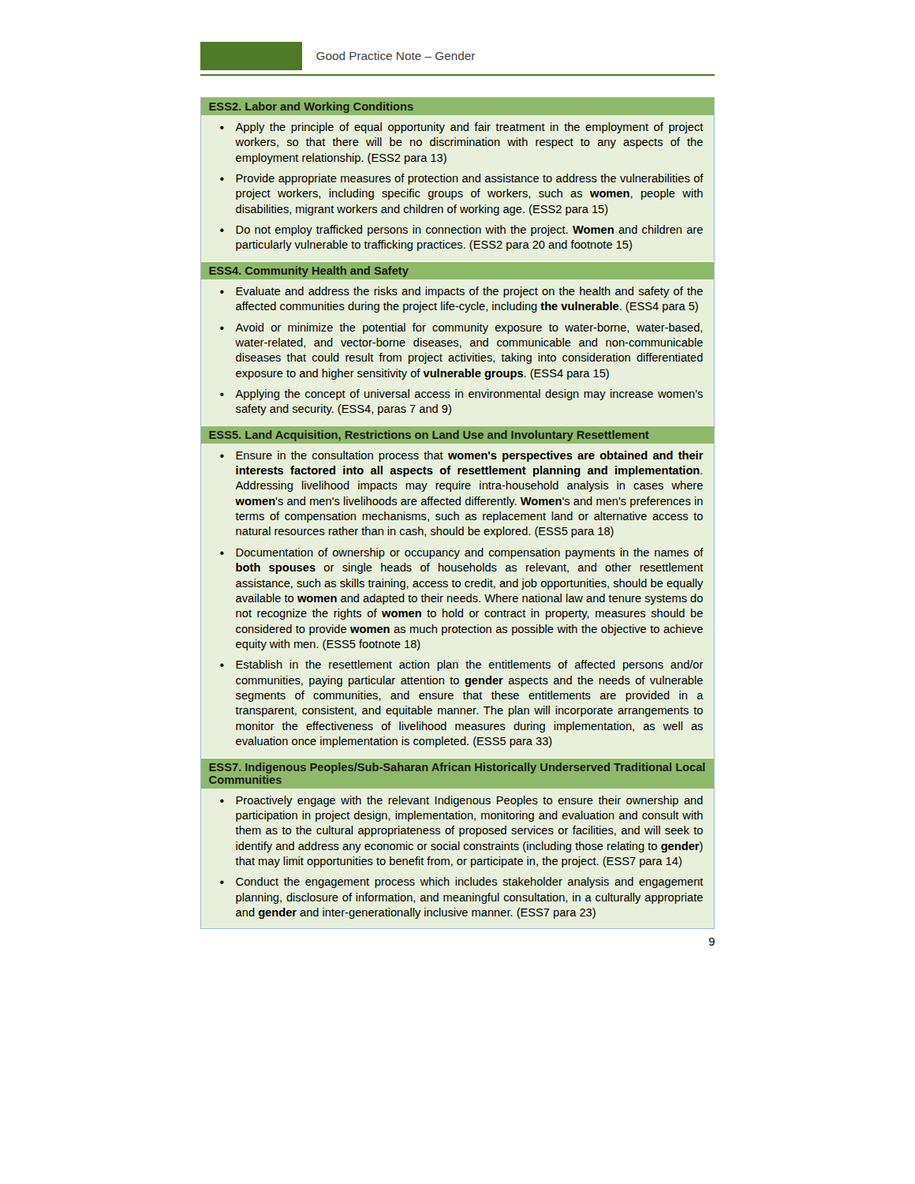Good Practice Note – Gender
ESS2. Labor and Working Conditions
Apply the principle of equal opportunity and fair treatment in the employment of project workers, so that there will be no discrimination with respect to any aspects of the employment relationship. (ESS2 para 13)
Provide appropriate measures of protection and assistance to address the vulnerabilities of project workers, including specific groups of workers, such as women, people with disabilities, migrant workers and children of working age. (ESS2 para 15)
Do not employ trafficked persons in connection with the project. Women and children are particularly vulnerable to trafficking practices. (ESS2 para 20 and footnote 15)
ESS4. Community Health and Safety
Evaluate and address the risks and impacts of the project on the health and safety of the affected communities during the project life-cycle, including the vulnerable. (ESS4 para 5)
Avoid or minimize the potential for community exposure to water-borne, water-based, water-related, and vector-borne diseases, and communicable and non-communicable diseases that could result from project activities, taking into consideration differentiated exposure to and higher sensitivity of vulnerable groups. (ESS4 para 15)
Applying the concept of universal access in environmental design may increase women's safety and security. (ESS4, paras 7 and 9)
ESS5. Land Acquisition, Restrictions on Land Use and Involuntary Resettlement
Ensure in the consultation process that women's perspectives are obtained and their interests factored into all aspects of resettlement planning and implementation. Addressing livelihood impacts may require intra-household analysis in cases where women's and men's livelihoods are affected differently. Women's and men's preferences in terms of compensation mechanisms, such as replacement land or alternative access to natural resources rather than in cash, should be explored. (ESS5 para 18)
Documentation of ownership or occupancy and compensation payments in the names of both spouses or single heads of households as relevant, and other resettlement assistance, such as skills training, access to credit, and job opportunities, should be equally available to women and adapted to their needs. Where national law and tenure systems do not recognize the rights of women to hold or contract in property, measures should be considered to provide women as much protection as possible with the objective to achieve equity with men. (ESS5 footnote 18)
Establish in the resettlement action plan the entitlements of affected persons and/or communities, paying particular attention to gender aspects and the needs of vulnerable segments of communities, and ensure that these entitlements are provided in a transparent, consistent, and equitable manner. The plan will incorporate arrangements to monitor the effectiveness of livelihood measures during implementation, as well as evaluation once implementation is completed. (ESS5 para 33)
ESS7. Indigenous Peoples/Sub-Saharan African Historically Underserved Traditional Local Communities
Proactively engage with the relevant Indigenous Peoples to ensure their ownership and participation in project design, implementation, monitoring and evaluation and consult with them as to the cultural appropriateness of proposed services or facilities, and will seek to identify and address any economic or social constraints (including those relating to gender) that may limit opportunities to benefit from, or participate in, the project. (ESS7 para 14)
Conduct the engagement process which includes stakeholder analysis and engagement planning, disclosure of information, and meaningful consultation, in a culturally appropriate and gender and inter-generationally inclusive manner. (ESS7 para 23)
9